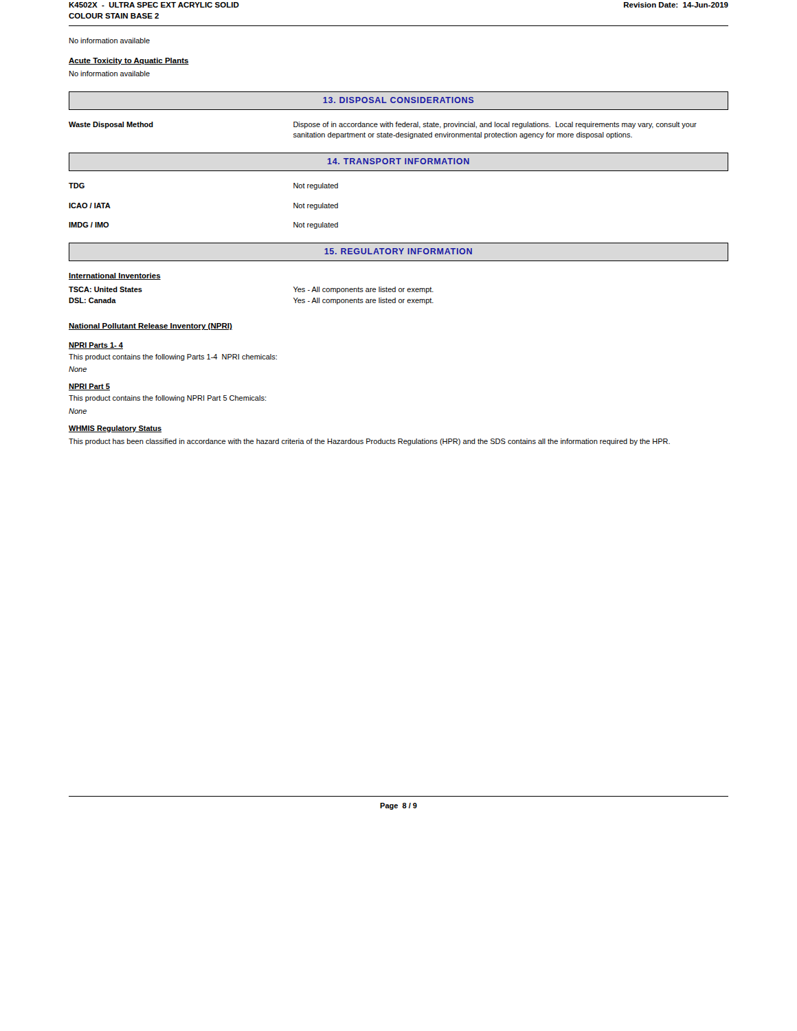K4502X - ULTRA SPEC EXT ACRYLIC SOLID
COLOUR STAIN BASE 2
Revision Date: 14-Jun-2019
No information available
Acute Toxicity to Aquatic Plants
No information available
13. DISPOSAL CONSIDERATIONS
Waste Disposal Method
Dispose of in accordance with federal, state, provincial, and local regulations. Local requirements may vary, consult your sanitation department or state-designated environmental protection agency for more disposal options.
14. TRANSPORT INFORMATION
TDG
Not regulated
ICAO / IATA
Not regulated
IMDG / IMO
Not regulated
15. REGULATORY INFORMATION
International Inventories
TSCA: United States
Yes - All components are listed or exempt.
DSL: Canada
Yes - All components are listed or exempt.
National Pollutant Release Inventory (NPRI)
NPRI Parts 1- 4
This product contains the following Parts 1-4 NPRI chemicals:
None
NPRI Part 5
This product contains the following NPRI Part 5 Chemicals:
None
WHMIS Regulatory Status
This product has been classified in accordance with the hazard criteria of the Hazardous Products Regulations (HPR) and the SDS contains all the information required by the HPR.
Page 8 / 9